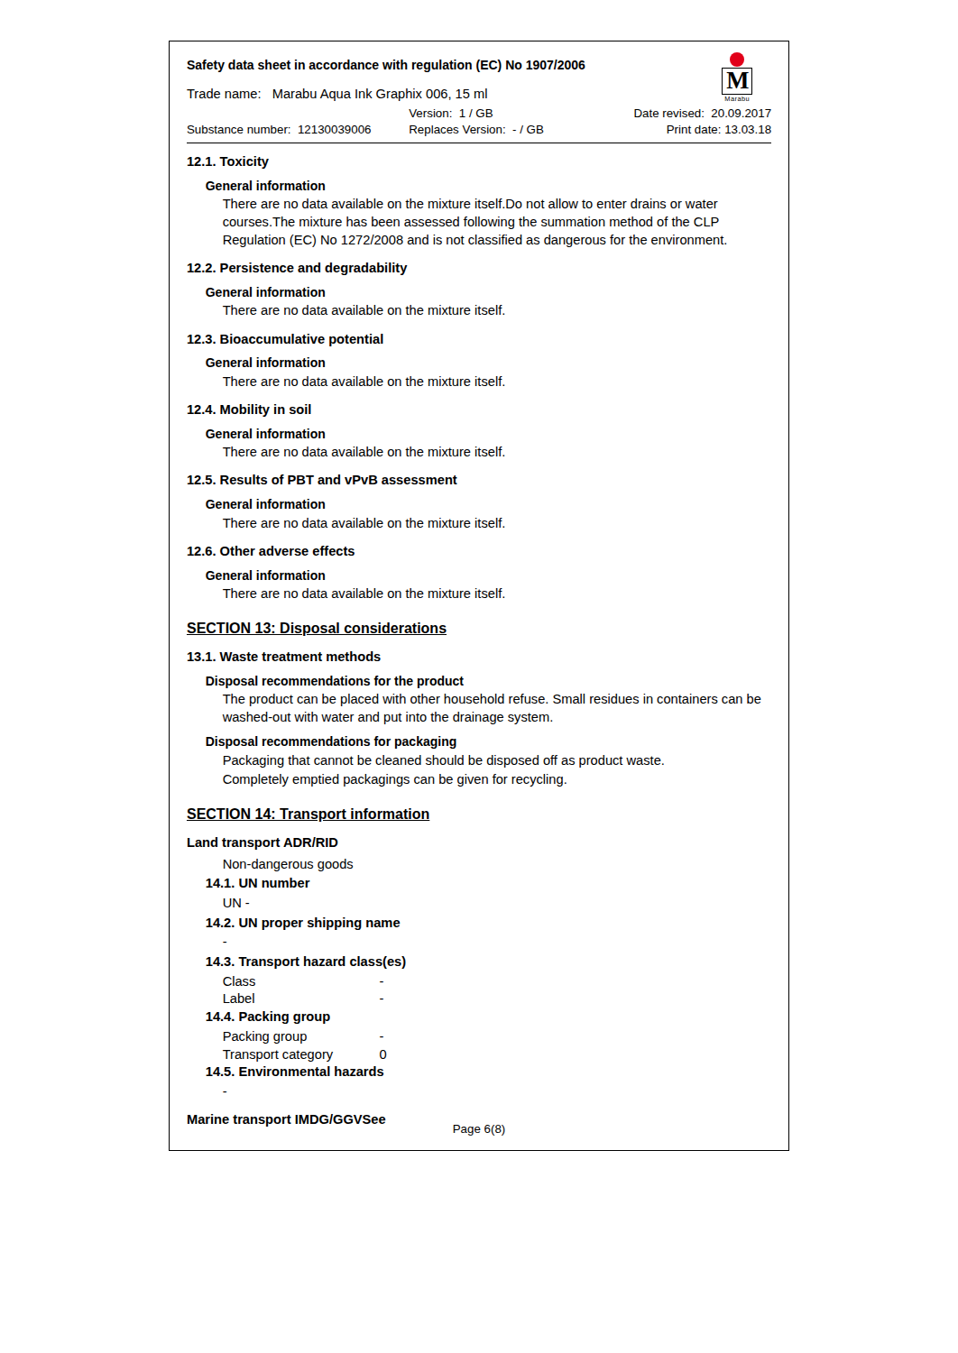M
Marabu
Safety data sheet in accordance with regulation (EC) No 1907/2006
Trade name: Marabu Aqua Ink Graphix 006, 15 ml
| | Version: 1 / GB | Date revised: 20.09.2017 |
| Substance number: 12130039006 | Replaces Version: - / GB | Print date: 13.03.18 |
12.1. Toxicity
General information
There are no data available on the mixture itself.Do not allow to enter drains or water courses.The mixture has been assessed following the summation method of the CLP Regulation (EC) No 1272/2008 and is not classified as dangerous for the environment.
12.2. Persistence and degradability
General information
There are no data available on the mixture itself.
12.3. Bioaccumulative potential
General information
There are no data available on the mixture itself.
12.4. Mobility in soil
General information
There are no data available on the mixture itself.
12.5. Results of PBT and vPvB assessment
General information
There are no data available on the mixture itself.
12.6. Other adverse effects
General information
There are no data available on the mixture itself.
SECTION 13: Disposal considerations
13.1. Waste treatment methods
Disposal recommendations for the product
The product can be placed with other household refuse. Small residues in containers can be washed-out with water and put into the drainage system.
Disposal recommendations for packaging
Packaging that cannot be cleaned should be disposed off as product waste.
Completely emptied packagings can be given for recycling.
SECTION 14: Transport information
Land transport ADR/RID
Non-dangerous goods
14.1. UN number
UN -
14.2. UN proper shipping name
-
14.3. Transport hazard class(es)
Class-
Label-
14.4. Packing group
Packing group-
Transport category 0
14.5. Environmental hazards
-
Marine transport IMDG/GGVSee
Page 6(8)